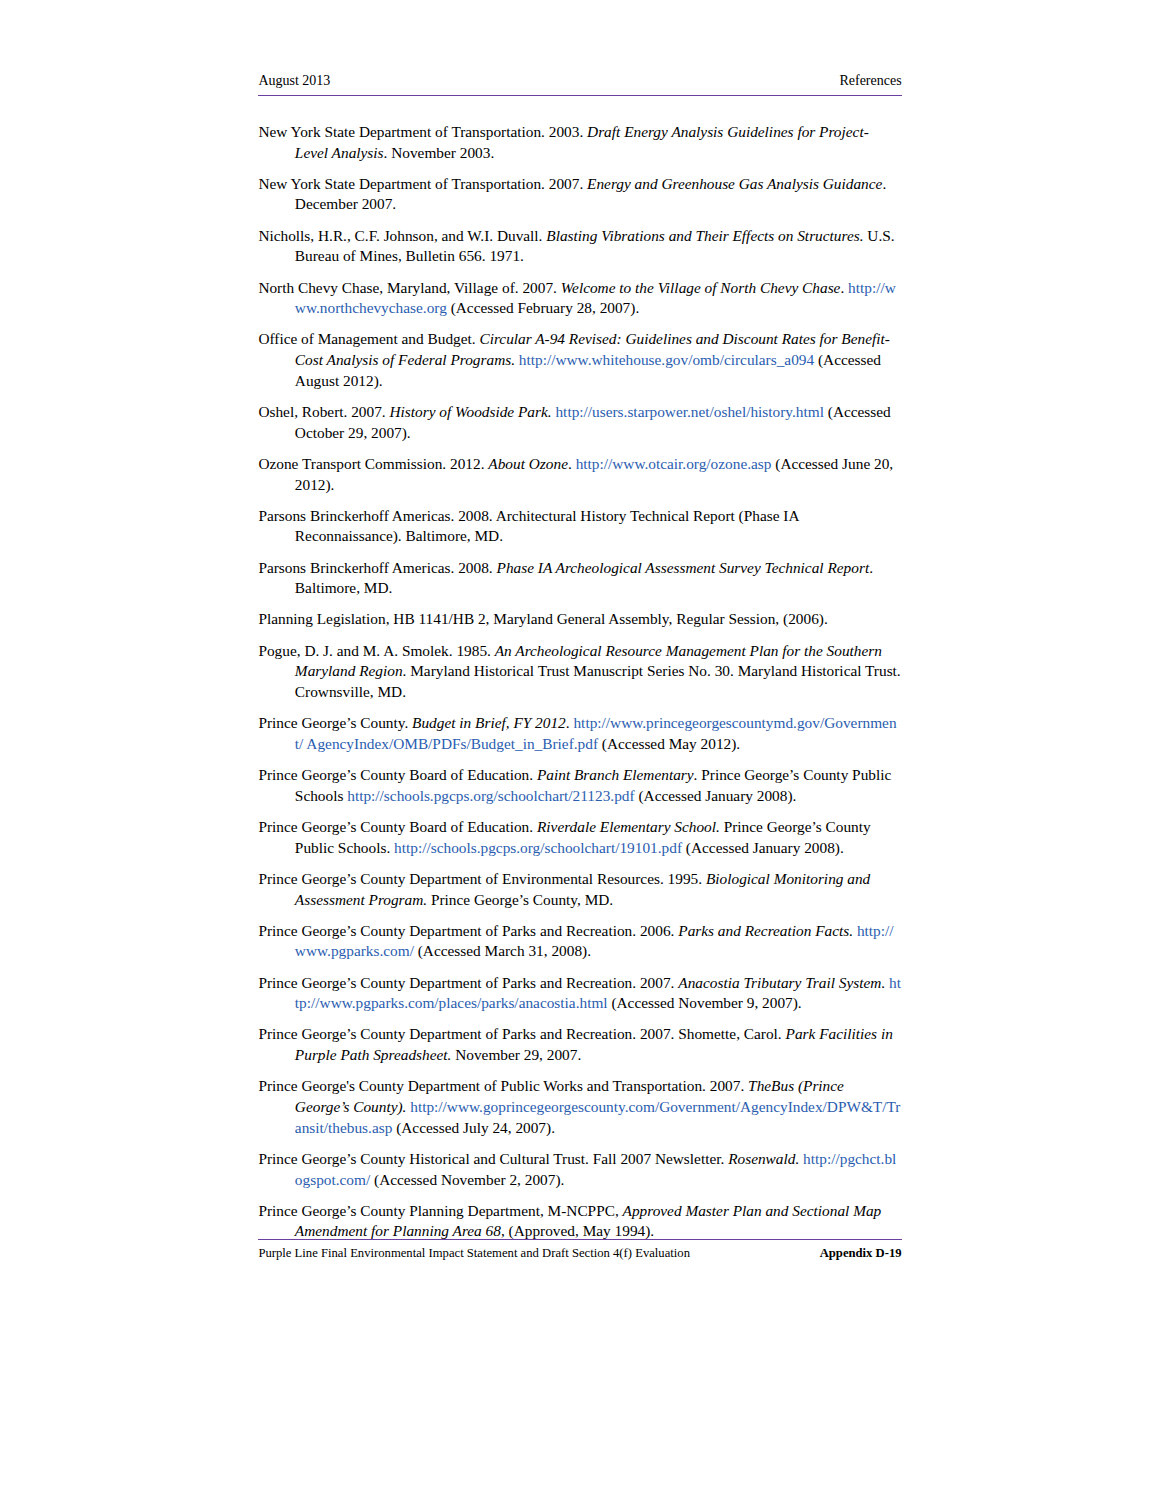August 2013 References
New York State Department of Transportation. 2003. Draft Energy Analysis Guidelines for Project-Level Analysis. November 2003.
New York State Department of Transportation. 2007. Energy and Greenhouse Gas Analysis Guidance. December 2007.
Nicholls, H.R., C.F. Johnson, and W.I. Duvall. Blasting Vibrations and Their Effects on Structures. U.S. Bureau of Mines, Bulletin 656. 1971.
North Chevy Chase, Maryland, Village of. 2007. Welcome to the Village of North Chevy Chase. http://www.northchevychase.org (Accessed February 28, 2007).
Office of Management and Budget. Circular A-94 Revised: Guidelines and Discount Rates for Benefit-Cost Analysis of Federal Programs. http://www.whitehouse.gov/omb/circulars_a094 (Accessed August 2012).
Oshel, Robert. 2007. History of Woodside Park. http://users.starpower.net/oshel/history.html (Accessed October 29, 2007).
Ozone Transport Commission. 2012. About Ozone. http://www.otcair.org/ozone.asp (Accessed June 20, 2012).
Parsons Brinckerhoff Americas. 2008. Architectural History Technical Report (Phase IA Reconnaissance). Baltimore, MD.
Parsons Brinckerhoff Americas. 2008. Phase IA Archeological Assessment Survey Technical Report. Baltimore, MD.
Planning Legislation, HB 1141/HB 2, Maryland General Assembly, Regular Session, (2006).
Pogue, D. J. and M. A. Smolek. 1985. An Archeological Resource Management Plan for the Southern Maryland Region. Maryland Historical Trust Manuscript Series No. 30. Maryland Historical Trust. Crownsville, MD.
Prince George’s County. Budget in Brief, FY 2012. http://www.princegeorgescountymd.gov/Government/ AgencyIndex/OMB/PDFs/Budget_in_Brief.pdf (Accessed May 2012).
Prince George’s County Board of Education. Paint Branch Elementary. Prince George’s County Public Schools http://schools.pgcps.org/schoolchart/21123.pdf (Accessed January 2008).
Prince George’s County Board of Education. Riverdale Elementary School. Prince George’s County Public Schools. http://schools.pgcps.org/schoolchart/19101.pdf (Accessed January 2008).
Prince George’s County Department of Environmental Resources. 1995. Biological Monitoring and Assessment Program. Prince George’s County, MD.
Prince George’s County Department of Parks and Recreation. 2006. Parks and Recreation Facts. http://www.pgparks.com/ (Accessed March 31, 2008).
Prince George’s County Department of Parks and Recreation. 2007. Anacostia Tributary Trail System. http://www.pgparks.com/places/parks/anacostia.html (Accessed November 9, 2007).
Prince George’s County Department of Parks and Recreation. 2007. Shomette, Carol. Park Facilities in Purple Path Spreadsheet. November 29, 2007.
Prince George's County Department of Public Works and Transportation. 2007. TheBus (Prince George’s County). http://www.goprincegeorgescounty.com/Government/AgencyIndex/DPW&T/Transit/thebus.asp (Accessed July 24, 2007).
Prince George’s County Historical and Cultural Trust. Fall 2007 Newsletter. Rosenwald. http://pgchct.blogspot.com/ (Accessed November 2, 2007).
Prince George’s County Planning Department, M-NCPPC, Approved Master Plan and Sectional Map Amendment for Planning Area 68, (Approved, May 1994).
Purple Line Final Environmental Impact Statement and Draft Section 4(f) Evaluation Appendix D-19